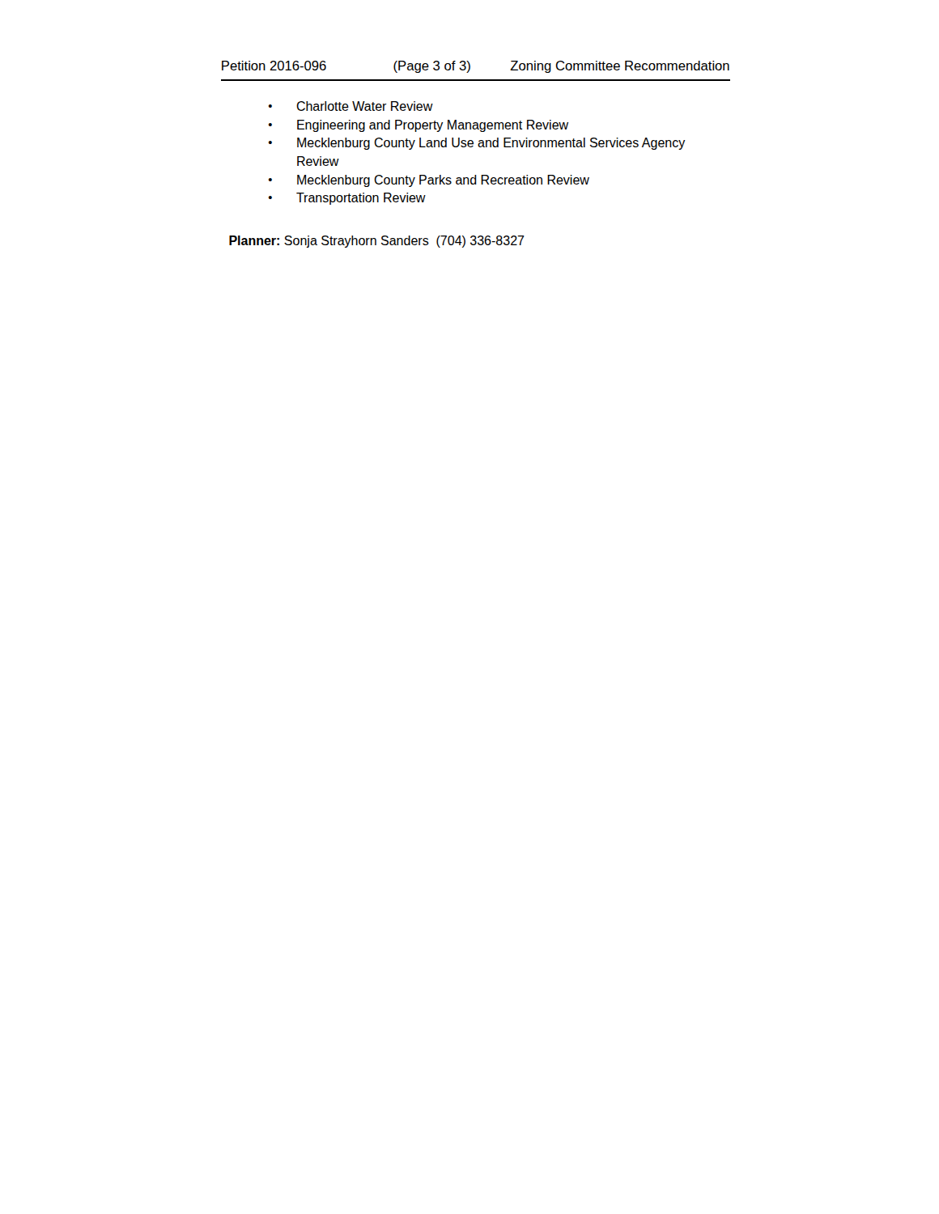Petition 2016-096 (Page 3 of 3) Zoning Committee Recommendation
Charlotte Water Review
Engineering and Property Management Review
Mecklenburg County Land Use and Environmental Services Agency Review
Mecklenburg County Parks and Recreation Review
Transportation Review
Planner: Sonja Strayhorn Sanders (704) 336-8327